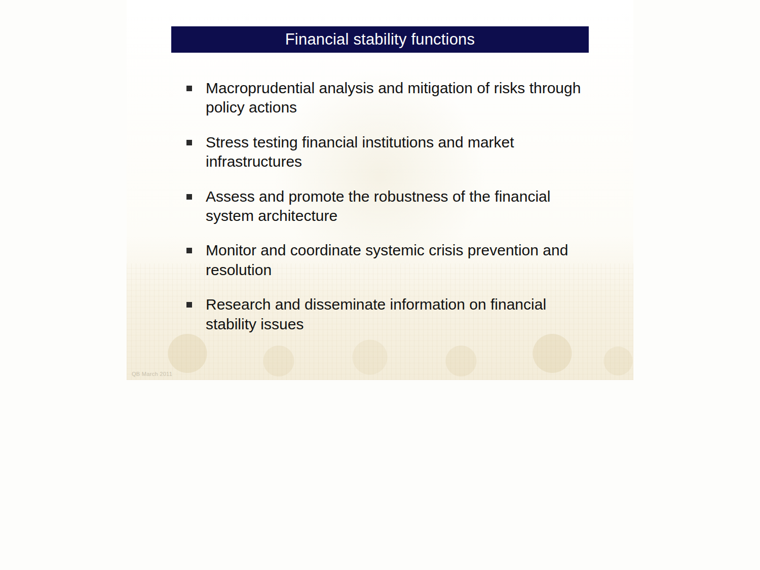Financial stability functions
Macroprudential analysis and mitigation of risks through policy actions
Stress testing financial institutions and market infrastructures
Assess and promote the robustness of the financial system architecture
Monitor and coordinate systemic crisis prevention and resolution
Research and disseminate information on financial stability issues
QB March 2011